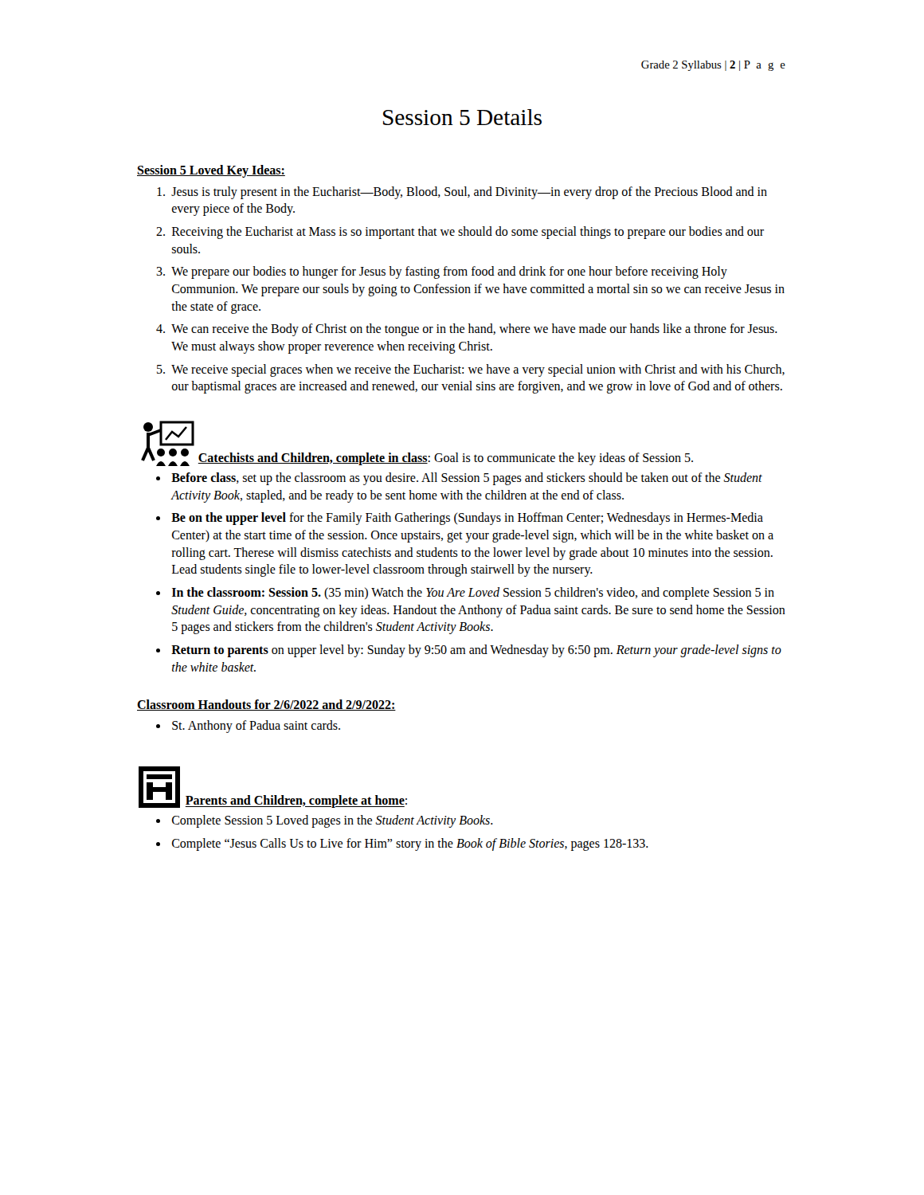Grade 2 Syllabus | 2 | P a g e
Session 5 Details
Session 5 Loved Key Ideas:
Jesus is truly present in the Eucharist—Body, Blood, Soul, and Divinity—in every drop of the Precious Blood and in every piece of the Body.
Receiving the Eucharist at Mass is so important that we should do some special things to prepare our bodies and our souls.
We prepare our bodies to hunger for Jesus by fasting from food and drink for one hour before receiving Holy Communion. We prepare our souls by going to Confession if we have committed a mortal sin so we can receive Jesus in the state of grace.
We can receive the Body of Christ on the tongue or in the hand, where we have made our hands like a throne for Jesus. We must always show proper reverence when receiving Christ.
We receive special graces when we receive the Eucharist: we have a very special union with Christ and with his Church, our baptismal graces are increased and renewed, our venial sins are forgiven, and we grow in love of God and of others.
Catechists and Children, complete in class: Goal is to communicate the key ideas of Session 5.
Before class, set up the classroom as you desire. All Session 5 pages and stickers should be taken out of the Student Activity Book, stapled, and be ready to be sent home with the children at the end of class.
Be on the upper level for the Family Faith Gatherings (Sundays in Hoffman Center; Wednesdays in Hermes-Media Center) at the start time of the session. Once upstairs, get your grade-level sign, which will be in the white basket on a rolling cart. Therese will dismiss catechists and students to the lower level by grade about 10 minutes into the session. Lead students single file to lower-level classroom through stairwell by the nursery.
In the classroom: Session 5. (35 min) Watch the You Are Loved Session 5 children's video, and complete Session 5 in Student Guide, concentrating on key ideas. Handout the Anthony of Padua saint cards. Be sure to send home the Session 5 pages and stickers from the children's Student Activity Books.
Return to parents on upper level by: Sunday by 9:50 am and Wednesday by 6:50 pm. Return your grade-level signs to the white basket.
Classroom Handouts for 2/6/2022 and 2/9/2022:
St. Anthony of Padua saint cards.
Parents and Children, complete at home:
Complete Session 5 Loved pages in the Student Activity Books.
Complete “Jesus Calls Us to Live for Him” story in the Book of Bible Stories, pages 128-133.